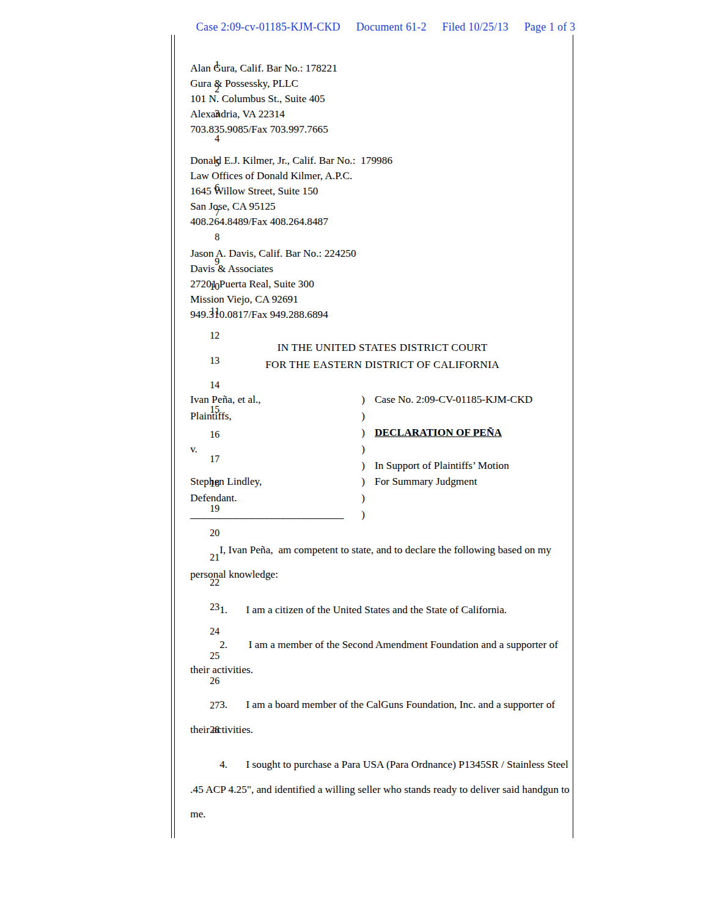Case 2:09-cv-01185-KJM-CKD Document 61-2 Filed 10/25/13 Page 1 of 3
1
2
3
4
5
6
7
8
9
10
11
12
13
14
15
16
17
18
19
20
21
22
23
24
25
26
27
28
Alan Gura, Calif. Bar No.: 178221
Gura & Possessky, PLLC
101 N. Columbus St., Suite 405
Alexandria, VA 22314
703.835.9085/Fax 703.997.7665
Donald E.J. Kilmer, Jr., Calif. Bar No.: 179986
Law Offices of Donald Kilmer, A.P.C.
1645 Willow Street, Suite 150
San Jose, CA 95125
408.264.8489/Fax 408.264.8487
Jason A. Davis, Calif. Bar No.: 224250
Davis & Associates
27201 Puerta Real, Suite 300
Mission Viejo, CA 92691
949.310.0817/Fax 949.288.6894
IN THE UNITED STATES DISTRICT COURT
FOR THE EASTERN DISTRICT OF CALIFORNIA
| Ivan Peña, et al., | ) | Case No. 2:09-CV-01185-KJM-CKD |
| Plaintiffs, | ) | |
| | ) | DECLARATION OF PEÑA |
| v. | ) | |
| | ) | In Support of Plaintiffs’ Motion |
| Stephen Lindley, | ) | For Summary Judgment |
| Defendant. | ) | |
| _____________________________ | ) | |
I, Ivan Peña, am competent to state, and to declare the following based on my personal knowledge:
1. I am a citizen of the United States and the State of California.
2. I am a member of the Second Amendment Foundation and a supporter of their activities.
3. I am a board member of the CalGuns Foundation, Inc. and a supporter of their activities.
4. I sought to purchase a Para USA (Para Ordnance) P1345SR / Stainless Steel .45 ACP 4.25", and identified a willing seller who stands ready to deliver said handgun to me.